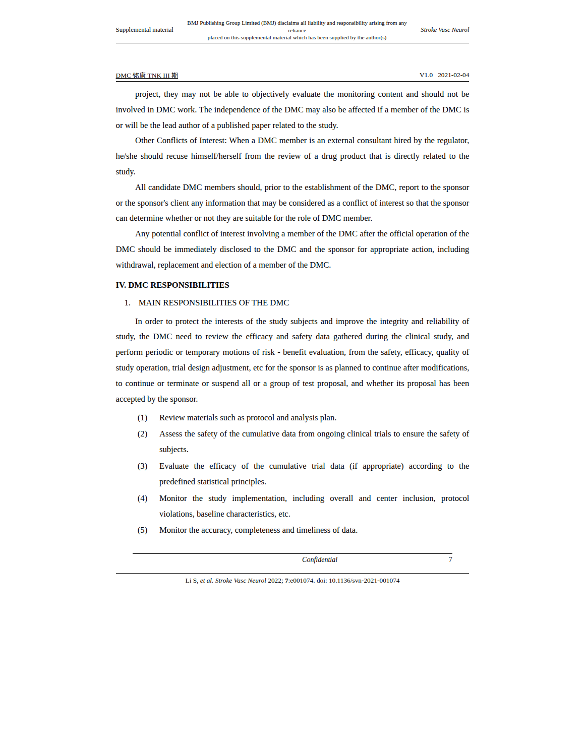Supplemental material
BMJ Publishing Group Limited (BMJ) disclaims all liability and responsibility arising from any reliance
placed on this supplemental material which has been supplied by the author(s)
Stroke Vasc Neurol
DMC 铭康 TNK III 期
V1.0 2021-02-04
project, they may not be able to objectively evaluate the monitoring content and should not be involved in DMC work. The independence of the DMC may also be affected if a member of the DMC is or will be the lead author of a published paper related to the study.
Other Conflicts of Interest: When a DMC member is an external consultant hired by the regulator, he/she should recuse himself/herself from the review of a drug product that is directly related to the study.
All candidate DMC members should, prior to the establishment of the DMC, report to the sponsor or the sponsor's client any information that may be considered as a conflict of interest so that the sponsor can determine whether or not they are suitable for the role of DMC member.
Any potential conflict of interest involving a member of the DMC after the official operation of the DMC should be immediately disclosed to the DMC and the sponsor for appropriate action, including withdrawal, replacement and election of a member of the DMC.
IV. DMC RESPONSIBILITIES
MAIN RESPONSIBILITIES OF THE DMC
In order to protect the interests of the study subjects and improve the integrity and reliability of study, the DMC need to review the efficacy and safety data gathered during the clinical study, and perform periodic or temporary motions of risk - benefit evaluation, from the safety, efficacy, quality of study operation, trial design adjustment, etc for the sponsor is as planned to continue after modifications, to continue or terminate or suspend all or a group of test proposal, and whether its proposal has been accepted by the sponsor.
Review materials such as protocol and analysis plan.
Assess the safety of the cumulative data from ongoing clinical trials to ensure the safety of subjects.
Evaluate the efficacy of the cumulative trial data (if appropriate) according to the predefined statistical principles.
Monitor the study implementation, including overall and center inclusion, protocol violations, baseline characteristics, etc.
Monitor the accuracy, completeness and timeliness of data.
Confidential
7
Li S, et al. Stroke Vasc Neurol 2022; 7:e001074. doi: 10.1136/svn-2021-001074